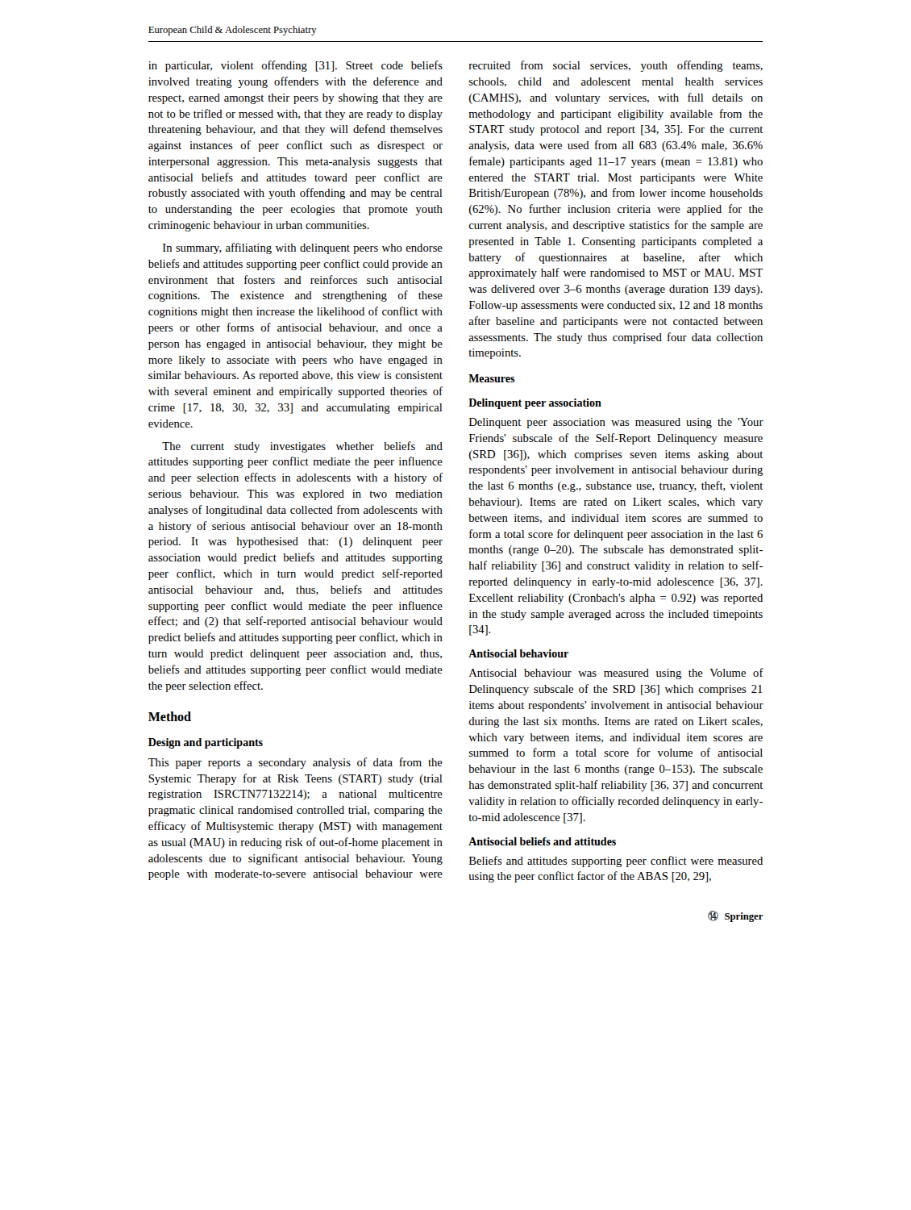European Child & Adolescent Psychiatry
in particular, violent offending [31]. Street code beliefs involved treating young offenders with the deference and respect, earned amongst their peers by showing that they are not to be trifled or messed with, that they are ready to display threatening behaviour, and that they will defend themselves against instances of peer conflict such as disrespect or interpersonal aggression. This meta-analysis suggests that antisocial beliefs and attitudes toward peer conflict are robustly associated with youth offending and may be central to understanding the peer ecologies that promote youth criminogenic behaviour in urban communities.
In summary, affiliating with delinquent peers who endorse beliefs and attitudes supporting peer conflict could provide an environment that fosters and reinforces such antisocial cognitions. The existence and strengthening of these cognitions might then increase the likelihood of conflict with peers or other forms of antisocial behaviour, and once a person has engaged in antisocial behaviour, they might be more likely to associate with peers who have engaged in similar behaviours. As reported above, this view is consistent with several eminent and empirically supported theories of crime [17, 18, 30, 32, 33] and accumulating empirical evidence.
The current study investigates whether beliefs and attitudes supporting peer conflict mediate the peer influence and peer selection effects in adolescents with a history of serious behaviour. This was explored in two mediation analyses of longitudinal data collected from adolescents with a history of serious antisocial behaviour over an 18-month period. It was hypothesised that: (1) delinquent peer association would predict beliefs and attitudes supporting peer conflict, which in turn would predict self-reported antisocial behaviour and, thus, beliefs and attitudes supporting peer conflict would mediate the peer influence effect; and (2) that self-reported antisocial behaviour would predict beliefs and attitudes supporting peer conflict, which in turn would predict delinquent peer association and, thus, beliefs and attitudes supporting peer conflict would mediate the peer selection effect.
Method
Design and participants
This paper reports a secondary analysis of data from the Systemic Therapy for at Risk Teens (START) study (trial registration ISRCTN77132214); a national multicentre pragmatic clinical randomised controlled trial, comparing the efficacy of Multisystemic therapy (MST) with management as usual (MAU) in reducing risk of out-of-home placement in adolescents due to significant antisocial behaviour. Young people with moderate-to-severe antisocial behaviour were recruited from social services, youth offending teams, schools, child and adolescent mental health services (CAMHS), and voluntary services, with full details on methodology and participant eligibility available from the START study protocol and report [34, 35]. For the current analysis, data were used from all 683 (63.4% male, 36.6% female) participants aged 11–17 years (mean = 13.81) who entered the START trial. Most participants were White British/European (78%), and from lower income households (62%). No further inclusion criteria were applied for the current analysis, and descriptive statistics for the sample are presented in Table 1. Consenting participants completed a battery of questionnaires at baseline, after which approximately half were randomised to MST or MAU. MST was delivered over 3–6 months (average duration 139 days). Follow-up assessments were conducted six, 12 and 18 months after baseline and participants were not contacted between assessments. The study thus comprised four data collection timepoints.
Measures
Delinquent peer association
Delinquent peer association was measured using the 'Your Friends' subscale of the Self-Report Delinquency measure (SRD [36]), which comprises seven items asking about respondents' peer involvement in antisocial behaviour during the last 6 months (e.g., substance use, truancy, theft, violent behaviour). Items are rated on Likert scales, which vary between items, and individual item scores are summed to form a total score for delinquent peer association in the last 6 months (range 0–20). The subscale has demonstrated split-half reliability [36] and construct validity in relation to self-reported delinquency in early-to-mid adolescence [36, 37]. Excellent reliability (Cronbach's alpha = 0.92) was reported in the study sample averaged across the included timepoints [34].
Antisocial behaviour
Antisocial behaviour was measured using the Volume of Delinquency subscale of the SRD [36] which comprises 21 items about respondents' involvement in antisocial behaviour during the last six months. Items are rated on Likert scales, which vary between items, and individual item scores are summed to form a total score for volume of antisocial behaviour in the last 6 months (range 0–153). The subscale has demonstrated split-half reliability [36, 37] and concurrent validity in relation to officially recorded delinquency in early-to-mid adolescence [37].
Antisocial beliefs and attitudes
Beliefs and attitudes supporting peer conflict were measured using the peer conflict factor of the ABAS [20, 29],
⑭ Springer